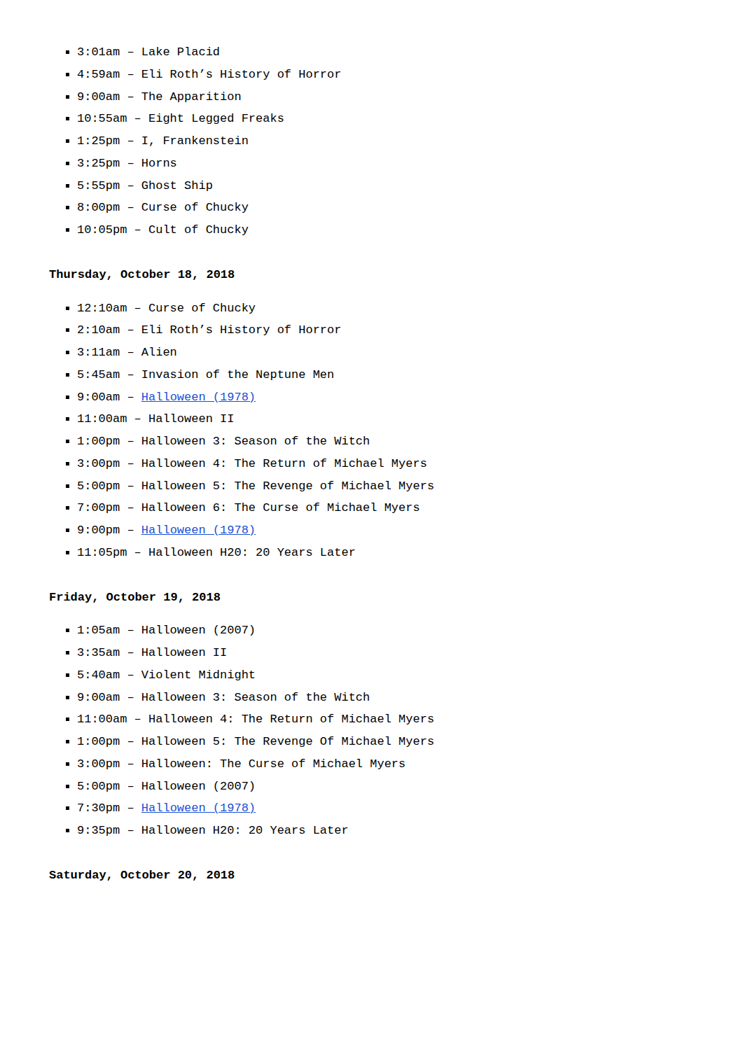3:01am – Lake Placid
4:59am – Eli Roth’s History of Horror
9:00am – The Apparition
10:55am – Eight Legged Freaks
1:25pm – I, Frankenstein
3:25pm – Horns
5:55pm – Ghost Ship
8:00pm – Curse of Chucky
10:05pm – Cult of Chucky
Thursday, October 18, 2018
12:10am – Curse of Chucky
2:10am – Eli Roth’s History of Horror
3:11am – Alien
5:45am – Invasion of the Neptune Men
9:00am – Halloween (1978)
11:00am – Halloween II
1:00pm – Halloween 3: Season of the Witch
3:00pm – Halloween 4: The Return of Michael Myers
5:00pm – Halloween 5: The Revenge of Michael Myers
7:00pm – Halloween 6: The Curse of Michael Myers
9:00pm – Halloween (1978)
11:05pm – Halloween H20: 20 Years Later
Friday, October 19, 2018
1:05am – Halloween (2007)
3:35am – Halloween II
5:40am – Violent Midnight
9:00am – Halloween 3: Season of the Witch
11:00am – Halloween 4: The Return of Michael Myers
1:00pm – Halloween 5: The Revenge Of Michael Myers
3:00pm – Halloween: The Curse of Michael Myers
5:00pm – Halloween (2007)
7:30pm – Halloween (1978)
9:35pm – Halloween H20: 20 Years Later
Saturday, October 20, 2018